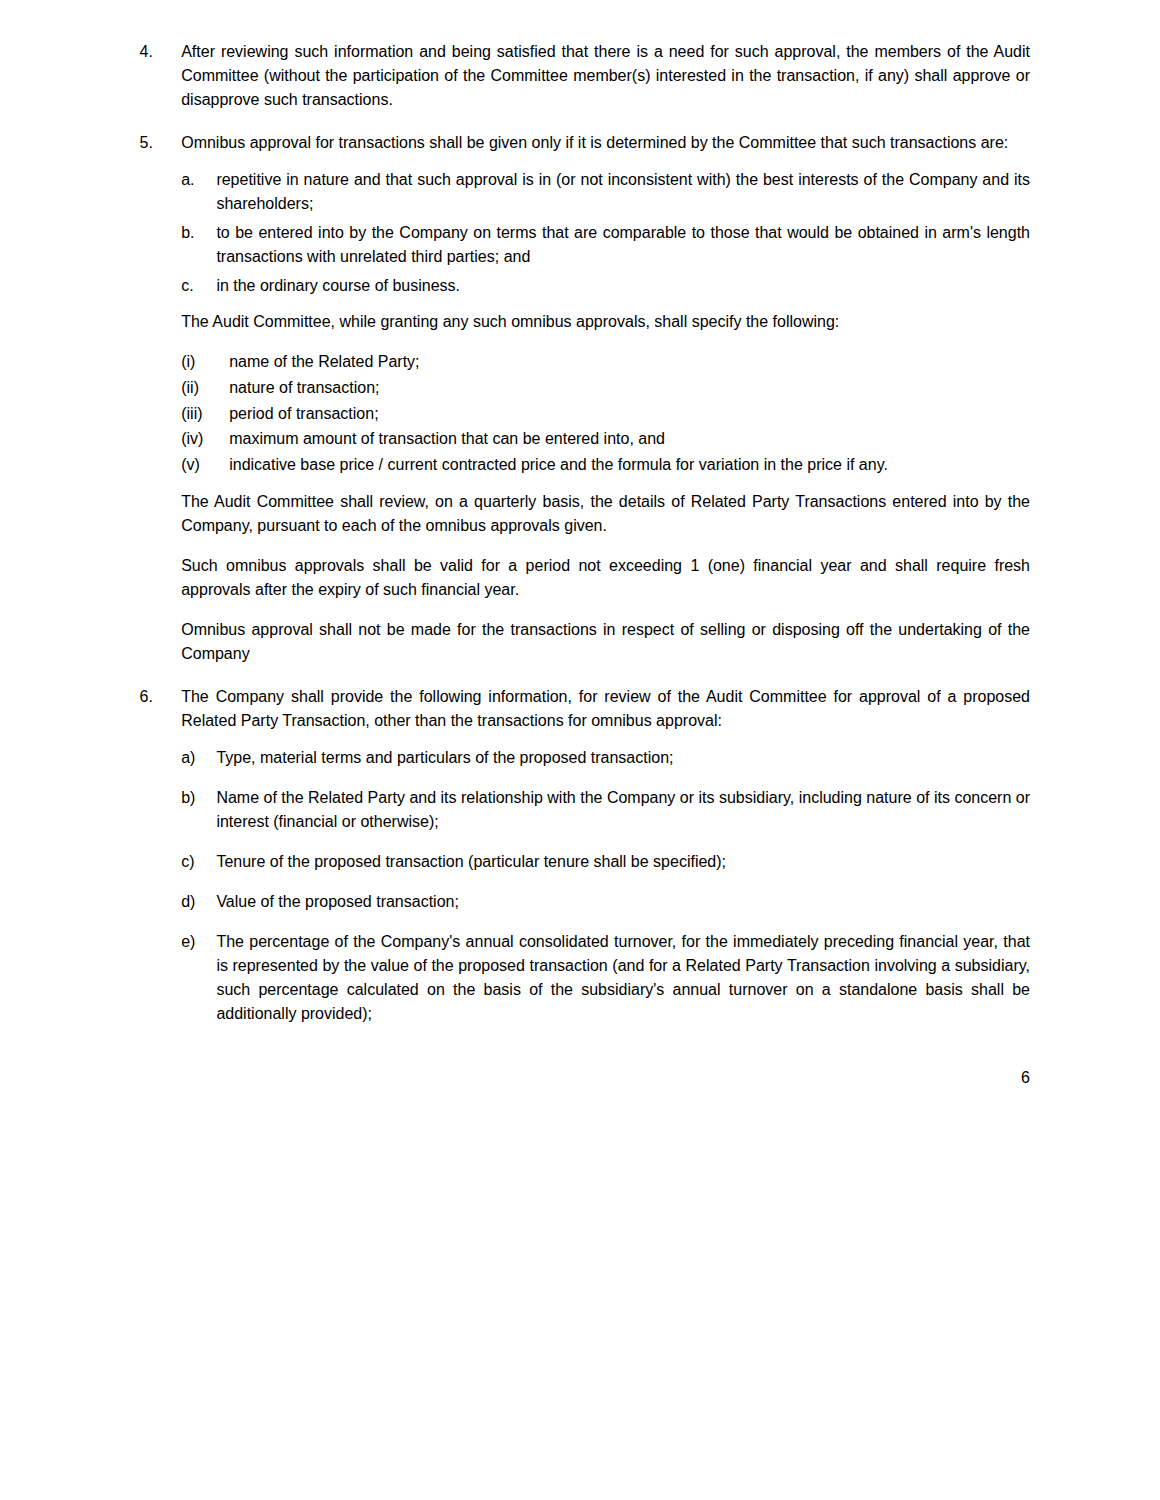After reviewing such information and being satisfied that there is a need for such approval, the members of the Audit Committee (without the participation of the Committee member(s) interested in the transaction, if any) shall approve or disapprove such transactions.
Omnibus approval for transactions shall be given only if it is determined by the Committee that such transactions are:
repetitive in nature and that such approval is in (or not inconsistent with) the best interests of the Company and its shareholders;
to be entered into by the Company on terms that are comparable to those that would be obtained in arm's length transactions with unrelated third parties; and
in the ordinary course of business.
The Audit Committee, while granting any such omnibus approvals, shall specify the following:
name of the Related Party;
nature of transaction;
period of transaction;
maximum amount of transaction that can be entered into, and
indicative base price / current contracted price and the formula for variation in the price if any.
The Audit Committee shall review, on a quarterly basis, the details of Related Party Transactions entered into by the Company, pursuant to each of the omnibus approvals given.
Such omnibus approvals shall be valid for a period not exceeding 1 (one) financial year and shall require fresh approvals after the expiry of such financial year.
Omnibus approval shall not be made for the transactions in respect of selling or disposing off the undertaking of the Company
The Company shall provide the following information, for review of the Audit Committee for approval of a proposed Related Party Transaction, other than the transactions for omnibus approval:
Type, material terms and particulars of the proposed transaction;
Name of the Related Party and its relationship with the Company or its subsidiary, including nature of its concern or interest (financial or otherwise);
Tenure of the proposed transaction (particular tenure shall be specified);
Value of the proposed transaction;
The percentage of the Company's annual consolidated turnover, for the immediately preceding financial year, that is represented by the value of the proposed transaction (and for a Related Party Transaction involving a subsidiary, such percentage calculated on the basis of the subsidiary's annual turnover on a standalone basis shall be additionally provided);
6